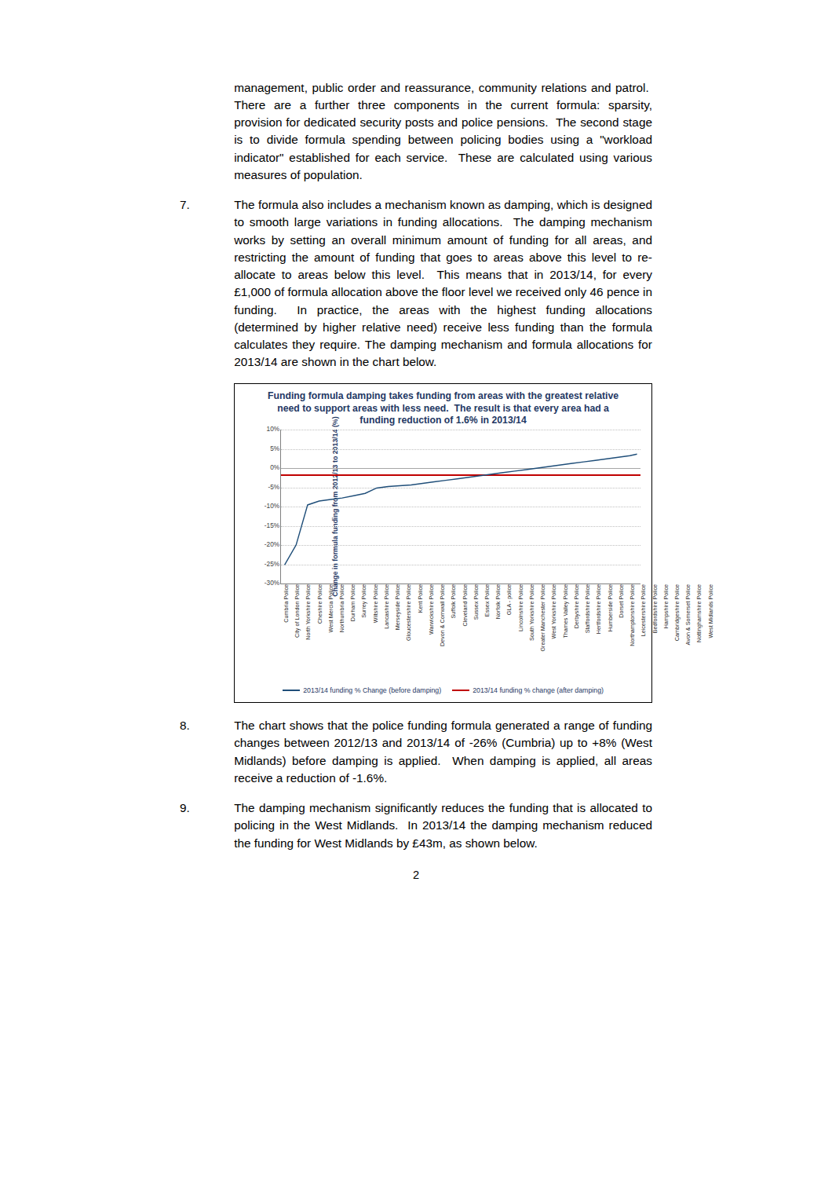management, public order and reassurance, community relations and patrol. There are a further three components in the current formula: sparsity, provision for dedicated security posts and police pensions. The second stage is to divide formula spending between policing bodies using a "workload indicator" established for each service. These are calculated using various measures of population.
7.
The formula also includes a mechanism known as damping, which is designed to smooth large variations in funding allocations. The damping mechanism works by setting an overall minimum amount of funding for all areas, and restricting the amount of funding that goes to areas above this level to re-allocate to areas below this level. This means that in 2013/14, for every £1,000 of formula allocation above the floor level we received only 46 pence in funding. In practice, the areas with the highest funding allocations (determined by higher relative need) receive less funding than the formula calculates they require. The damping mechanism and formula allocations for 2013/14 are shown in the chart below.
Funding formula damping takes funding from areas with the greatest relative
need to support areas with less need. The result is that every area had a
funding reduction of 1.6% in 2013/14
Change in formula funding from 2012/13 to 2013/14 (%)
10% 5% 0% -5% -10% -15% -20% -25% -30%
Cumbria Police City of London Police North Yorkshire Police Cheshire Police West Mercia Police Northumbria Police Durham Police Surrey Police Wiltshire Police Lancashire Police Merseyside Police Gloucestershire Police Kent Police Warwickshire Police Devon & Cornwall Police Suffolk Police Cleveland Police Sussex Police Essex Police Norfolk Police GLA - police Lincolnshire Police South Yorkshire Police Greater Manchester Police West Yorkshire Police Thames Valley Police Derbyshire Police Staffordshire Police Hertfordshire Police Humberside Police Dorset Police Northamptonshire Police Leicestershire Police Bedfordshire Police Hampshire Police Cambridgeshire Police Avon & Somerset Police Nottinghamshire Police West Midlands Police
2013/14 funding % Change (before damping) 2013/14 funding % change (after damping)
8.
The chart shows that the police funding formula generated a range of funding changes between 2012/13 and 2013/14 of -26% (Cumbria) up to +8% (West Midlands) before damping is applied. When damping is applied, all areas receive a reduction of -1.6%.
9.
The damping mechanism significantly reduces the funding that is allocated to policing in the West Midlands. In 2013/14 the damping mechanism reduced the funding for West Midlands by £43m, as shown below.
2